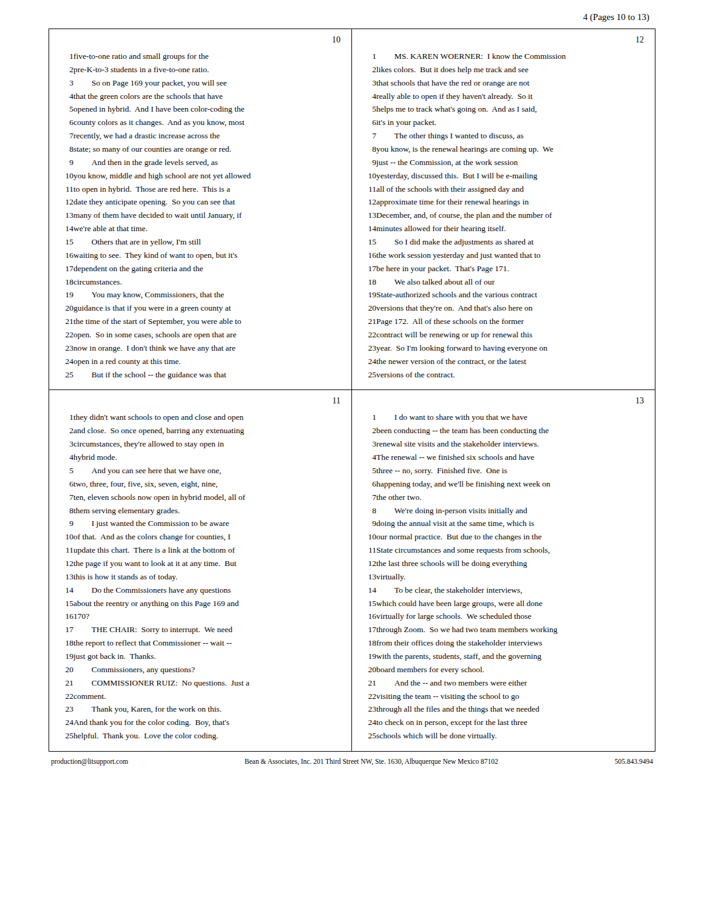4 (Pages 10 to 13)
10
| 1 | five-to-one ratio and small groups for the |
| 2 | pre-K-to-3 students in a five-to-one ratio. |
| 3 | So on Page 169 your packet, you will see |
| 4 | that the green colors are the schools that have |
| 5 | opened in hybrid. And I have been color-coding the |
| 6 | county colors as it changes. And as you know, most |
| 7 | recently, we had a drastic increase across the |
| 8 | state; so many of our counties are orange or red. |
| 9 | And then in the grade levels served, as |
| 10 | you know, middle and high school are not yet allowed |
| 11 | to open in hybrid. Those are red here. This is a |
| 12 | date they anticipate opening. So you can see that |
| 13 | many of them have decided to wait until January, if |
| 14 | we're able at that time. |
| 15 | Others that are in yellow, I'm still |
| 16 | waiting to see. They kind of want to open, but it's |
| 17 | dependent on the gating criteria and the |
| 18 | circumstances. |
| 19 | You may know, Commissioners, that the |
| 20 | guidance is that if you were in a green county at |
| 21 | the time of the start of September, you were able to |
| 22 | open. So in some cases, schools are open that are |
| 23 | now in orange. I don't think we have any that are |
| 24 | open in a red county at this time. |
| 25 | But if the school -- the guidance was that |
12
| 1 | MS. KAREN WOERNER: I know the Commission |
| 2 | likes colors. But it does help me track and see |
| 3 | that schools that have the red or orange are not |
| 4 | really able to open if they haven't already. So it |
| 5 | helps me to track what's going on. And as I said, |
| 6 | it's in your packet. |
| 7 | The other things I wanted to discuss, as |
| 8 | you know, is the renewal hearings are coming up. We |
| 9 | just -- the Commission, at the work session |
| 10 | yesterday, discussed this. But I will be e-mailing |
| 11 | all of the schools with their assigned day and |
| 12 | approximate time for their renewal hearings in |
| 13 | December, and, of course, the plan and the number of |
| 14 | minutes allowed for their hearing itself. |
| 15 | So I did make the adjustments as shared at |
| 16 | the work session yesterday and just wanted that to |
| 17 | be here in your packet. That's Page 171. |
| 18 | We also talked about all of our |
| 19 | State-authorized schools and the various contract |
| 20 | versions that they're on. And that's also here on |
| 21 | Page 172. All of these schools on the former |
| 22 | contract will be renewing or up for renewal this |
| 23 | year. So I'm looking forward to having everyone on |
| 24 | the newer version of the contract, or the latest |
| 25 | versions of the contract. |
11
| 1 | they didn't want schools to open and close and open |
| 2 | and close. So once opened, barring any extenuating |
| 3 | circumstances, they're allowed to stay open in |
| 4 | hybrid mode. |
| 5 | And you can see here that we have one, |
| 6 | two, three, four, five, six, seven, eight, nine, |
| 7 | ten, eleven schools now open in hybrid model, all of |
| 8 | them serving elementary grades. |
| 9 | I just wanted the Commission to be aware |
| 10 | of that. And as the colors change for counties, I |
| 11 | update this chart. There is a link at the bottom of |
| 12 | the page if you want to look at it at any time. But |
| 13 | this is how it stands as of today. |
| 14 | Do the Commissioners have any questions |
| 15 | about the reentry or anything on this Page 169 and |
| 16 | 170? |
| 17 | THE CHAIR: Sorry to interrupt. We need |
| 18 | the report to reflect that Commissioner -- wait -- |
| 19 | just got back in. Thanks. |
| 20 | Commissioners, any questions? |
| 21 | COMMISSIONER RUIZ: No questions. Just a |
| 22 | comment. |
| 23 | Thank you, Karen, for the work on this. |
| 24 | And thank you for the color coding. Boy, that's |
| 25 | helpful. Thank you. Love the color coding. |
13
| 1 | I do want to share with you that we have |
| 2 | been conducting -- the team has been conducting the |
| 3 | renewal site visits and the stakeholder interviews. |
| 4 | The renewal -- we finished six schools and have |
| 5 | three -- no, sorry. Finished five. One is |
| 6 | happening today, and we'll be finishing next week on |
| 7 | the other two. |
| 8 | We're doing in-person visits initially and |
| 9 | doing the annual visit at the same time, which is |
| 10 | our normal practice. But due to the changes in the |
| 11 | State circumstances and some requests from schools, |
| 12 | the last three schools will be doing everything |
| 13 | virtually. |
| 14 | To be clear, the stakeholder interviews, |
| 15 | which could have been large groups, were all done |
| 16 | virtually for large schools. We scheduled those |
| 17 | through Zoom. So we had two team members working |
| 18 | from their offices doing the stakeholder interviews |
| 19 | with the parents, students, staff, and the governing |
| 20 | board members for every school. |
| 21 | And the -- and two members were either |
| 22 | visiting the team -- visiting the school to go |
| 23 | through all the files and the things that we needed |
| 24 | to check on in person, except for the last three |
| 25 | schools which will be done virtually. |
production@litsupport.com
Bean & Associates, Inc. 201 Third Street NW, Ste. 1630, Albuquerque New Mexico 87102
505.843.9494